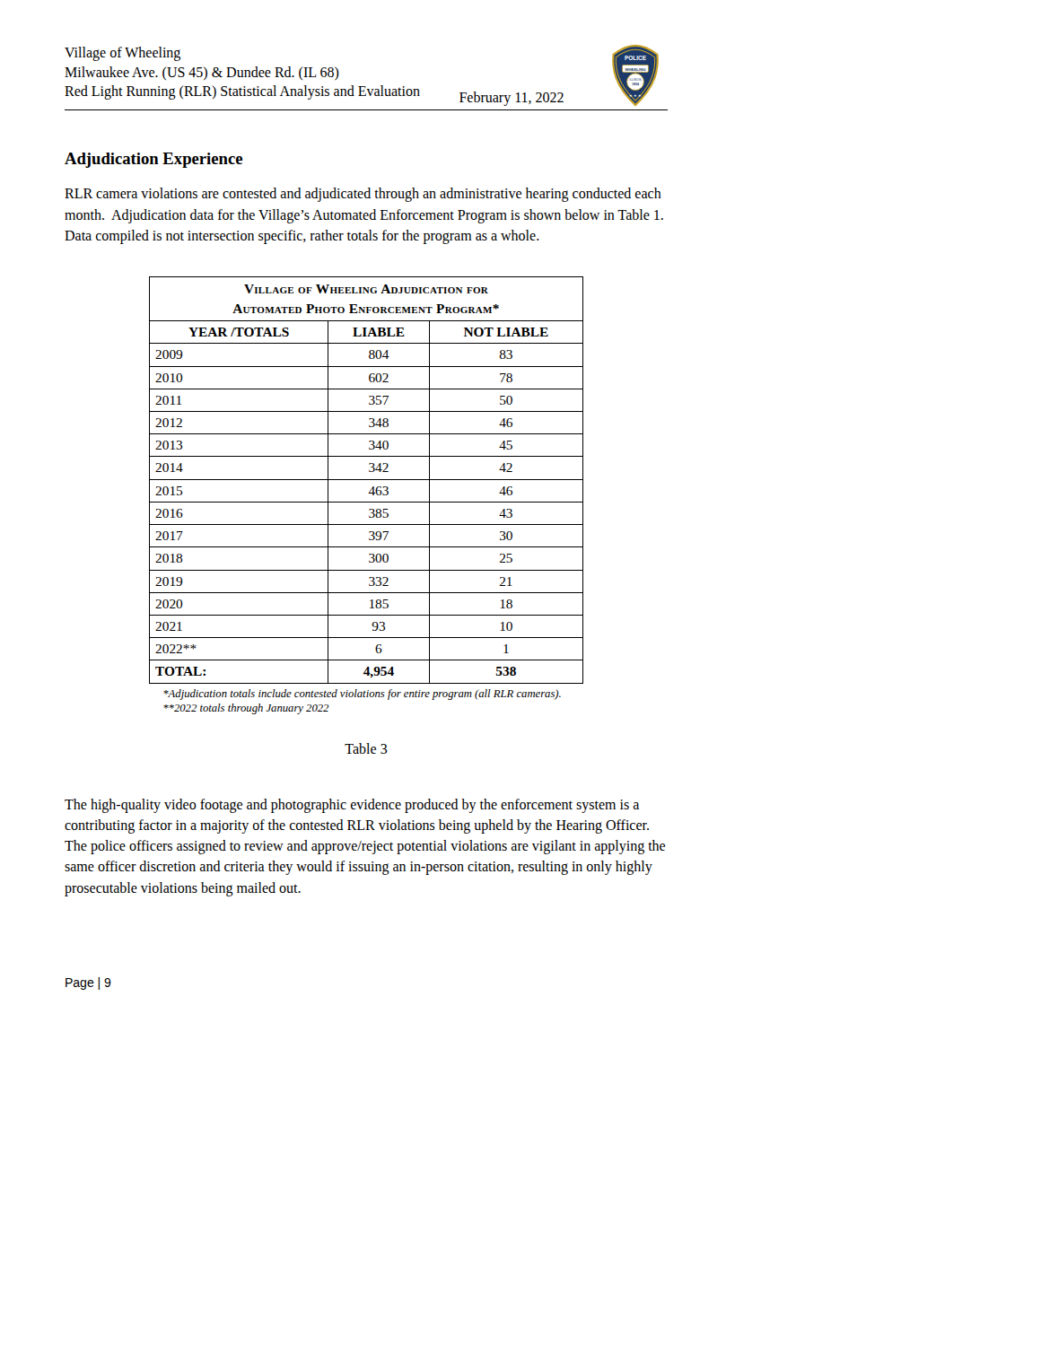Village of Wheeling Milwaukee Ave. (US 45) & Dundee Rd. (IL 68) Red Light Running (RLR) Statistical Analysis and Evaluation
February 11, 2022
POLICE WHEELING ILLINOIS 1894 ★ ★ ★
Adjudication Experience
RLR camera violations are contested and adjudicated through an administrative hearing conducted each month. Adjudication data for the Village’s Automated Enforcement Program is shown below in Table 1. Data compiled is not intersection specific, rather totals for the program as a whole.
Village of Wheeling Adjudication for Automated Photo Enforcement Program*
| YEAR /TOTALS | LIABLE | NOT LIABLE |
| --- | --- | --- |
| 2009 | 804 | 83 |
| 2010 | 602 | 78 |
| 2011 | 357 | 50 |
| 2012 | 348 | 46 |
| 2013 | 340 | 45 |
| 2014 | 342 | 42 |
| 2015 | 463 | 46 |
| 2016 | 385 | 43 |
| 2017 | 397 | 30 |
| 2018 | 300 | 25 |
| 2019 | 332 | 21 |
| 2020 | 185 | 18 |
| 2021 | 93 | 10 |
| 2022** | 6 | 1 |
| TOTAL: | 4,954 | 538 |
*Adjudication totals include contested violations for entire program (all RLR cameras).
**2022 totals through January 2022
Table 3
The high-quality video footage and photographic evidence produced by the enforcement system is a contributing factor in a majority of the contested RLR violations being upheld by the Hearing Officer. The police officers assigned to review and approve/reject potential violations are vigilant in applying the same officer discretion and criteria they would if issuing an in-person citation, resulting in only highly prosecutable violations being mailed out.
Page | 9